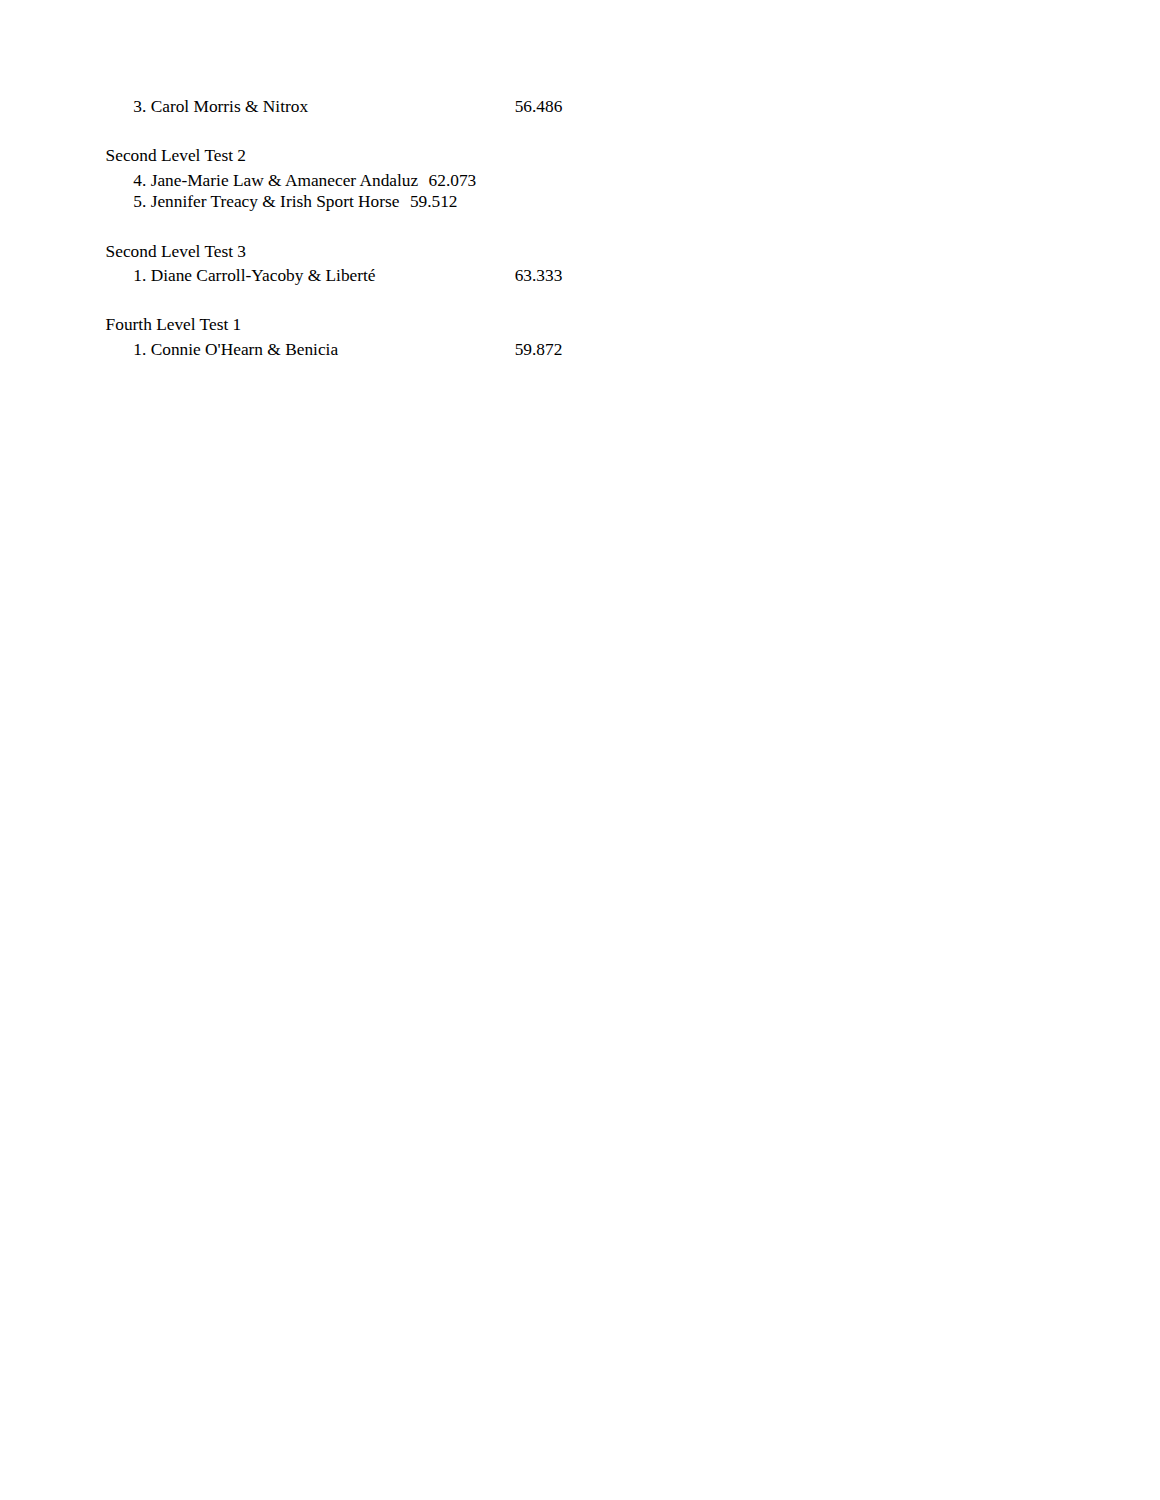Carol Morris & Nitrox 56.486
Second Level Test 2
Jane-Marie Law & Amanecer Andaluz 62.073
Jennifer Treacy & Irish Sport Horse 59.512
Second Level Test 3
Diane Carroll-Yacoby & Liberté 63.333
Fourth Level Test 1
Connie O'Hearn & Benicia 59.872